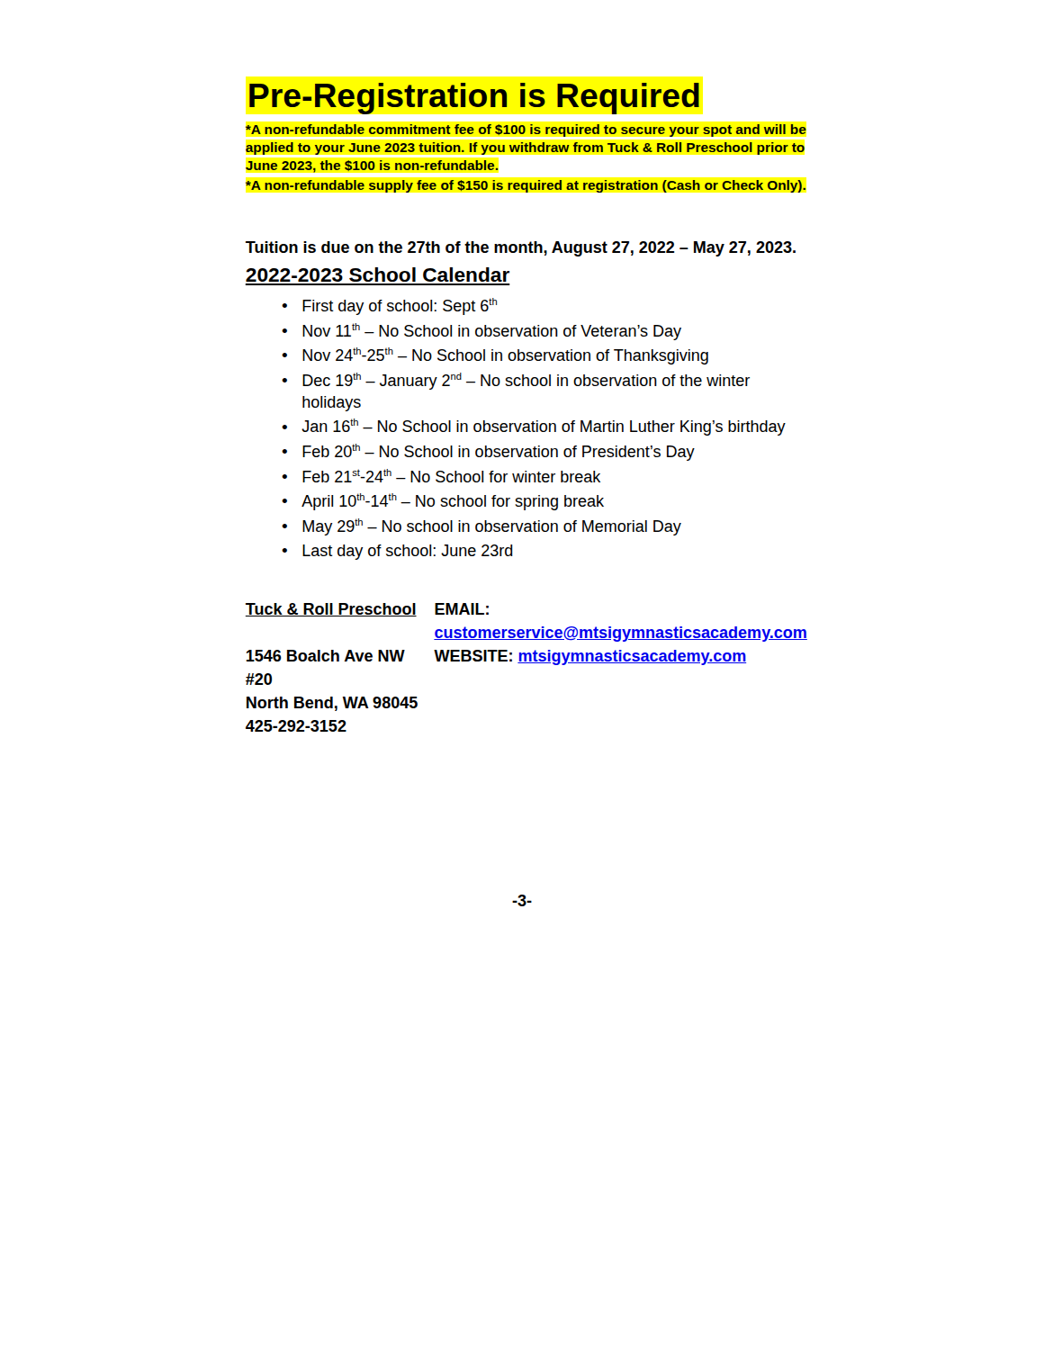Pre-Registration is Required
*A non-refundable commitment fee of $100 is required to secure your spot and will be applied to your June 2023 tuition. If you withdraw from Tuck & Roll Preschool prior to June 2023, the $100 is non-refundable.
*A non-refundable supply fee of $150 is required at registration (Cash or Check Only).
Tuition is due on the 27th of the month, August 27, 2022 – May 27, 2023.
2022-2023 School Calendar
First day of school: Sept 6th
Nov 11th – No School in observation of Veteran’s Day
Nov 24th-25th – No School in observation of Thanksgiving
Dec 19th – January 2nd – No school in observation of the winter holidays
Jan 16th – No School in observation of Martin Luther King’s birthday
Feb 20th – No School in observation of President’s Day
Feb 21st-24th – No School for winter break
April 10th-14th – No school for spring break
May 29th – No school in observation of Memorial Day
Last day of school: June 23rd
| Tuck & Roll Preschool | EMAIL: customerservice@mtsigymnasticsacademy.com |
| 1546 Boalch Ave NW #20 | WEBSITE: mtsigymnasticsacademy.com |
| North Bend, WA 98045 | |
| 425-292-3152 | |
-3-